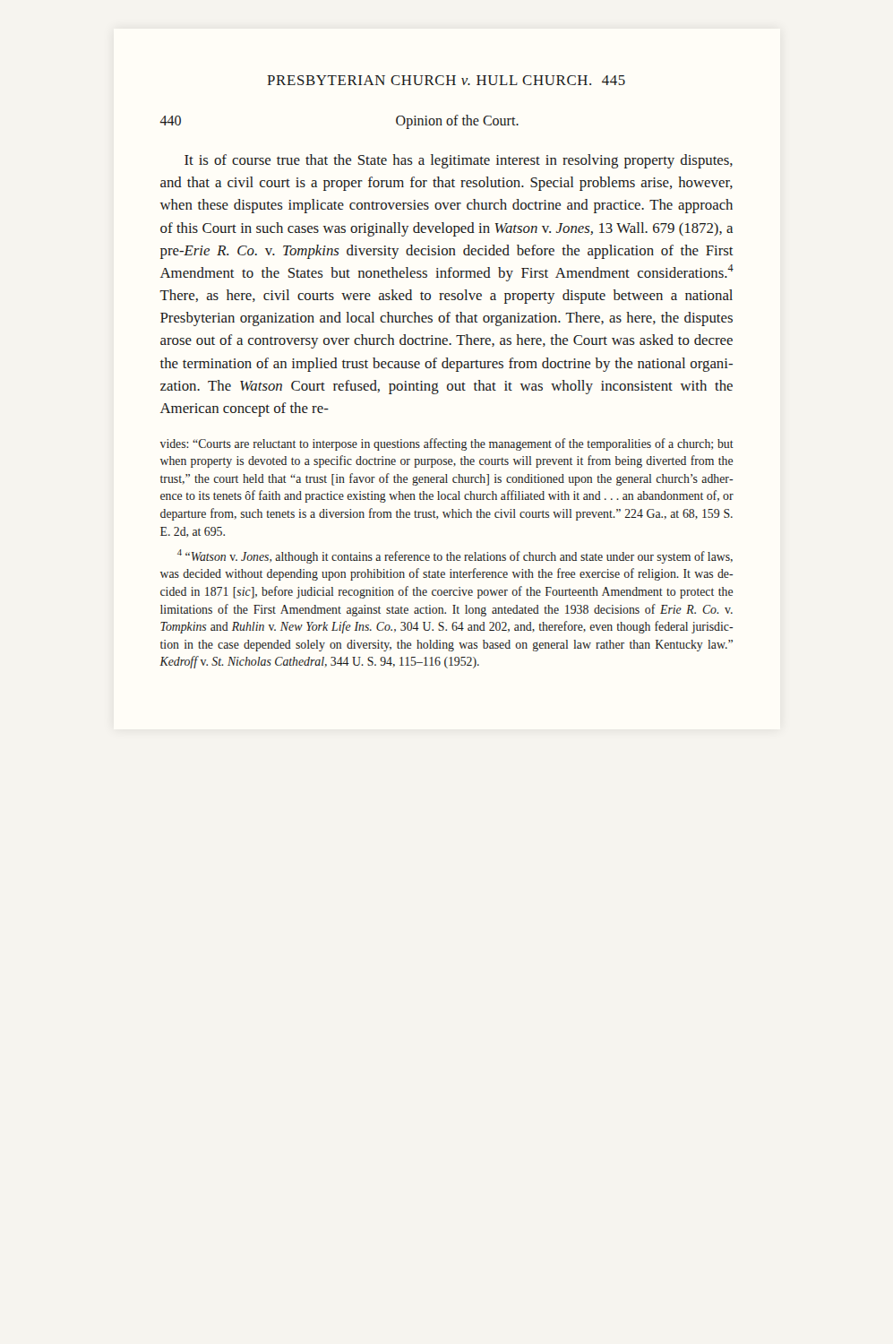PRESBYTERIAN CHURCH v. HULL CHURCH. 445
440 Opinion of the Court.
It is of course true that the State has a legitimate interest in resolving property disputes, and that a civil court is a proper forum for that resolution. Special problems arise, however, when these disputes implicate controversies over church doctrine and practice. The approach of this Court in such cases was originally developed in Watson v. Jones, 13 Wall. 679 (1872), a pre-Erie R. Co. v. Tompkins diversity decision decided before the application of the First Amendment to the States but nonetheless informed by First Amendment considerations.4 There, as here, civil courts were asked to resolve a property dispute between a national Presbyterian organization and local churches of that organization. There, as here, the disputes arose out of a controversy over church doctrine. There, as here, the Court was asked to decree the termination of an implied trust because of departures from doctrine by the national organization. The Watson Court refused, pointing out that it was wholly inconsistent with the American concept of the re-
vides: “Courts are reluctant to interpose in questions affecting the management of the temporalities of a church; but when property is devoted to a specific doctrine or purpose, the courts will prevent it from being diverted from the trust,” the court held that “a trust [in favor of the general church] is conditioned upon the general church’s adherence to its tenets ôf faith and practice existing when the local church affiliated with it and . . . an abandonment of, or departure from, such tenets is a diversion from the trust, which the civil courts will prevent.” 224 Ga., at 68, 159 S. E. 2d, at 695.
4 “Watson v. Jones, although it contains a reference to the relations of church and state under our system of laws, was decided without depending upon prohibition of state interference with the free exercise of religion. It was decided in 1871 [sic], before judicial recognition of the coercive power of the Fourteenth Amendment to protect the limitations of the First Amendment against state action. It long antedated the 1938 decisions of Erie R. Co. v. Tompkins and Ruhlin v. New York Life Ins. Co., 304 U. S. 64 and 202, and, therefore, even though federal jurisdiction in the case depended solely on diversity, the holding was based on general law rather than Kentucky law.” Kedroff v. St. Nicholas Cathedral, 344 U. S. 94, 115–116 (1952).